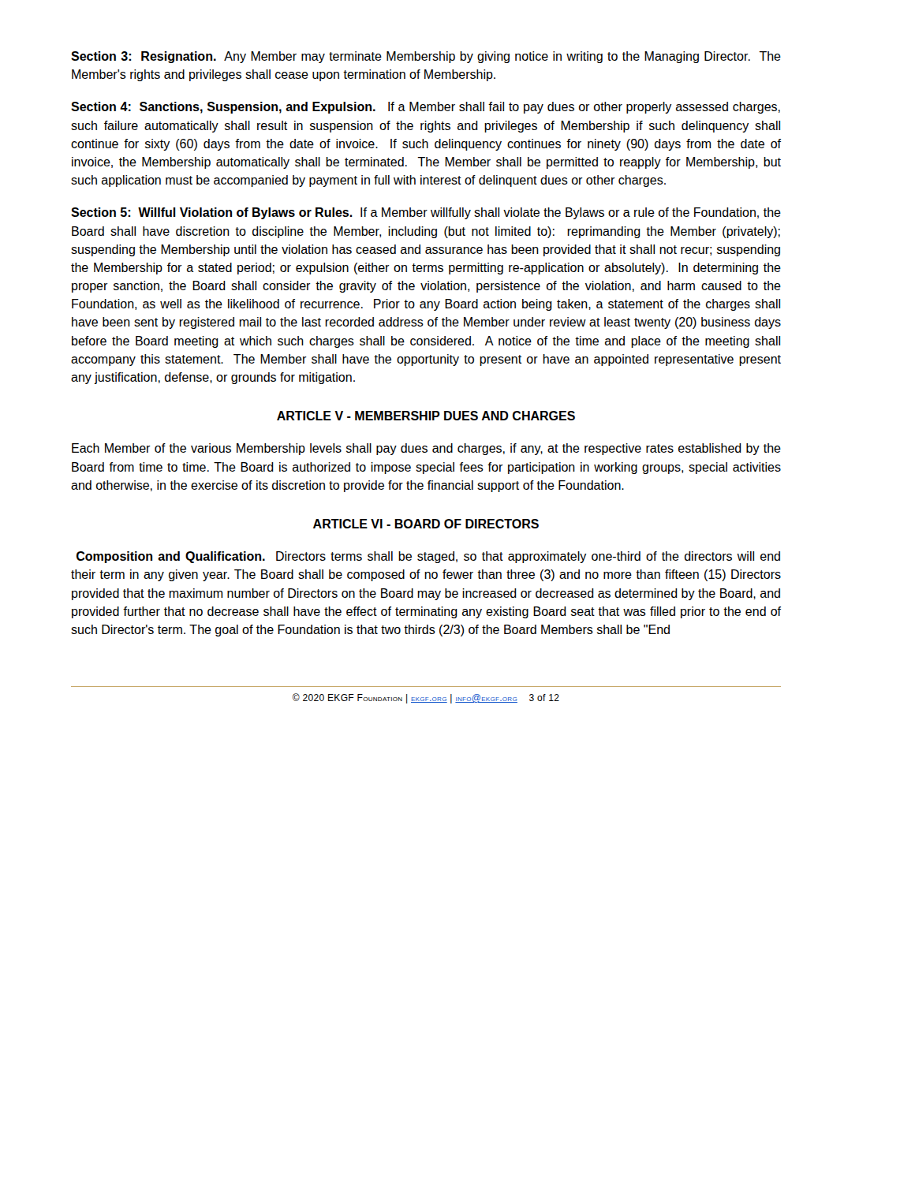Section 3: Resignation. Any Member may terminate Membership by giving notice in writing to the Managing Director. The Member's rights and privileges shall cease upon termination of Membership.
Section 4: Sanctions, Suspension, and Expulsion. If a Member shall fail to pay dues or other properly assessed charges, such failure automatically shall result in suspension of the rights and privileges of Membership if such delinquency shall continue for sixty (60) days from the date of invoice. If such delinquency continues for ninety (90) days from the date of invoice, the Membership automatically shall be terminated. The Member shall be permitted to reapply for Membership, but such application must be accompanied by payment in full with interest of delinquent dues or other charges.
Section 5: Willful Violation of Bylaws or Rules. If a Member willfully shall violate the Bylaws or a rule of the Foundation, the Board shall have discretion to discipline the Member, including (but not limited to): reprimanding the Member (privately); suspending the Membership until the violation has ceased and assurance has been provided that it shall not recur; suspending the Membership for a stated period; or expulsion (either on terms permitting re-application or absolutely). In determining the proper sanction, the Board shall consider the gravity of the violation, persistence of the violation, and harm caused to the Foundation, as well as the likelihood of recurrence. Prior to any Board action being taken, a statement of the charges shall have been sent by registered mail to the last recorded address of the Member under review at least twenty (20) business days before the Board meeting at which such charges shall be considered. A notice of the time and place of the meeting shall accompany this statement. The Member shall have the opportunity to present or have an appointed representative present any justification, defense, or grounds for mitigation.
ARTICLE V - MEMBERSHIP DUES AND CHARGES
Each Member of the various Membership levels shall pay dues and charges, if any, at the respective rates established by the Board from time to time. The Board is authorized to impose special fees for participation in working groups, special activities and otherwise, in the exercise of its discretion to provide for the financial support of the Foundation.
ARTICLE VI - BOARD OF DIRECTORS
Composition and Qualification. Directors terms shall be staged, so that approximately one-third of the directors will end their term in any given year. The Board shall be composed of no fewer than three (3) and no more than fifteen (15) Directors provided that the maximum number of Directors on the Board may be increased or decreased as determined by the Board, and provided further that no decrease shall have the effect of terminating any existing Board seat that was filled prior to the end of such Director's term. The goal of the Foundation is that two thirds (2/3) of the Board Members shall be "End
© 2020 EKGF Foundation | ekgf.org | info@ekgf.org 3 of 12